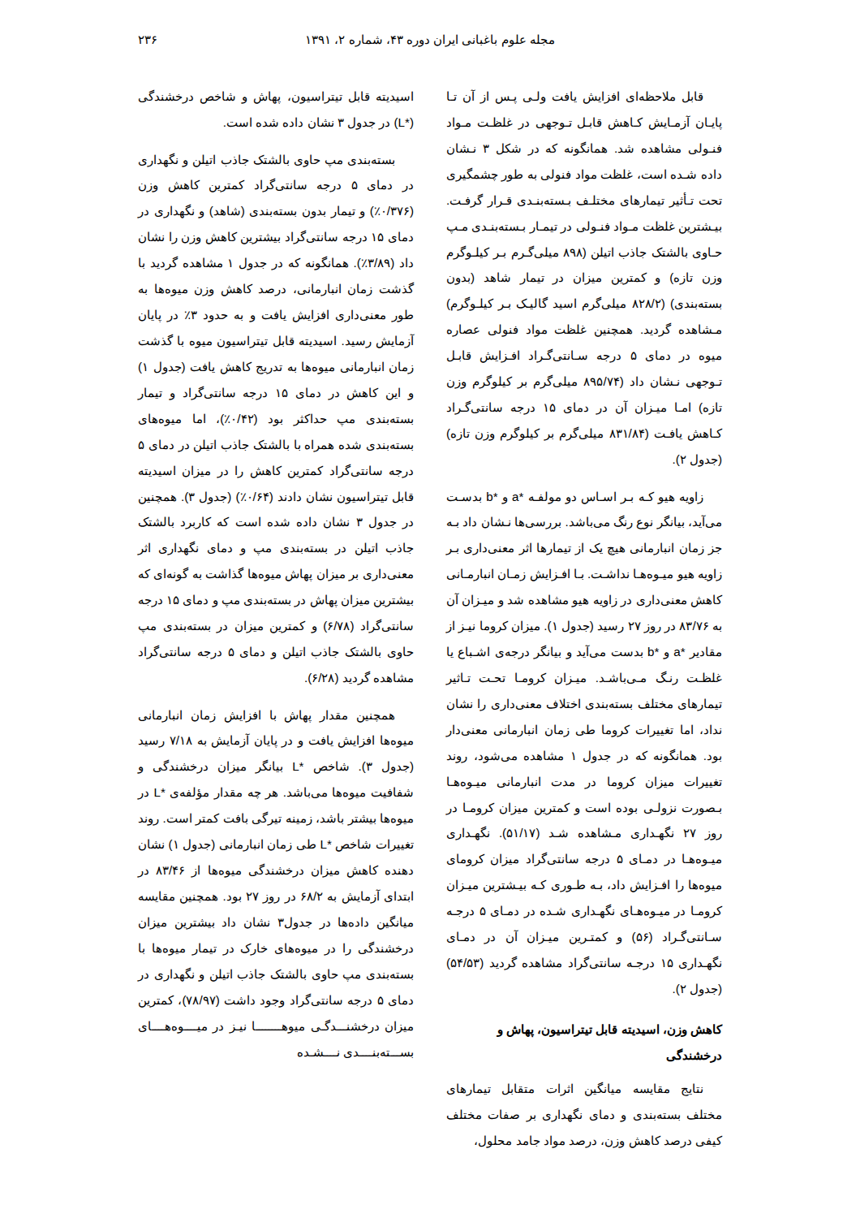۲۳۶ مجله علوم باغبانی ایران دوره ۴۳، شماره ۲، ۱۳۹۱
قابل ملاحظه‌ای افزایش یافت ولـی پـس از آن تـا پایـان آزمـایش کـاهش قابـل تـوجهی در غلظـت مـواد فنـولی مشاهده شد. همانگونه که در شکل ۳ نـشان داده شـده است، غلظت مواد فنولی به طور چشمگیری تحت تـأثیر تیمارهای مختلـف بـسته‌بنـدی قـرار گرفـت. بیـشترین غلظت مـواد فنـولی در تیمـار بـسته‌بنـدی مـپ حـاوی بالشتک جاذب اتیلن (۸۹۸ میلی‌گـرم بـر کیلـوگرم وزن تازه) و کمترین میزان در تیمار شاهد (بدون بسته‌بندی) (۸۲۸/۲ میلی‌گرم اسید گالیـک بـر کیلـوگرم) مـشاهده گردید. همچنین غلظت مواد فنولی عصاره میوه در دمای ۵ درجه سـانتی‌گـراد افـزایش قابـل تـوجهی نـشان داد (۸۹۵/۷۴ میلی‌گرم بر کیلوگرم وزن تازه) امـا میـزان آن در دمای ۱۵ درجه سانتی‌گـراد کـاهش یافـت (۸۳۱/۸۴ میلی‌گرم بر کیلوگرم وزن تازه) (جدول ۲).
زاویه هیو کـه بـر اسـاس دو مولفـه *a و *b بدسـت می‌آید، بیانگر نوع رنگ می‌باشد. بررسی‌ها نـشان داد بـه جز زمان انبارمانی هیچ یک از تیمارها اثر معنی‌داری بـر زاویه هیو میـوه‌هـا نداشـت. بـا افـزایش زمـان انبارمـانی کاهش معنی‌داری در زاویه هیو مشاهده شد و میـزان آن به ۸۳/۷۶ در روز ۲۷ رسید (جدول ۱). میزان کروما نیـز از مقادیر *a و *b بدست می‌آید و بیانگر درجه‌ی اشـباع یا غلظـت رنـگ مـی‌باشـد. میـزان کرومـا تحـت تـاثیر تیمارهای مختلف بسته‌بندی اختلاف معنی‌داری را نشان نداد، اما تغییرات کروما طی زمان انبارمانی معنی‌دار بود. همانگونه که در جدول ۱ مشاهده می‌شود، روند تغییرات میزان کروما در مدت انبارمانی میـوه‌هـا بـصورت نزولـی بوده است و کمترین میزان کرومـا در روز ۲۷ نگهـداری مـشاهده شـد (۵۱/۱۷). نگهـداری میـوه‌هـا در دمـای ۵ درجه سانتی‌گراد میزان کرومای میوه‌ها را افـزایش داد، بـه طـوری کـه بیـشترین میـزان کرومـا در میـوه‌هـای نگهـداری شـده در دمـای ۵ درجـه سـانتی‌گـراد (۵۶) و کمتـرین میـزان آن در دمـای نگهـداری ۱۵ درجـه سانتی‌گراد مشاهده گردید (۵۴/۵۳) (جدول ۲).
کاهش وزن، اسیدیته قابل تیتراسیون، پهاش و درخشندگی
نتایج مقایسه میانگین اثرات متقابل تیمارهای مختلف بسته‌بندی و دمای نگهداری بر صفات مختلف کیفی درصد کاهش وزن، درصد مواد جامد محلول،
اسیدیته قابل تیتراسیون، پهاش و شاخص درخشندگی (*L) در جدول ۳ نشان داده شده است.
بسته‌بندی مپ حاوی بالشتک جاذب اتیلن و نگهداری در دمای ۵ درجه سانتی‌گراد کمترین کاهش وزن (۰/۳۷۶٪) و تیمار بدون بسته‌بندی (شاهد) و نگهداری در دمای ۱۵ درجه سانتی‌گراد بیشترین کاهش وزن را نشان داد (۳/۸۹٪). همانگونه که در جدول ۱ مشاهده گردید با گذشت زمان انبارمانی، درصد کاهش وزن میوه‌ها به طور معنی‌داری افزایش یافت و به حدود ۳٪ در پایان آزمایش رسید. اسیدیته قابل تیتراسیون میوه با گذشت زمان انبارمانی میوه‌ها به تدریج کاهش یافت (جدول ۱) و این کاهش در دمای ۱۵ درجه سانتی‌گراد و تیمار بسته‌بندی مپ حداکثر بود (۰/۴۲٪)، اما میوه‌های بسته‌بندی شده همراه با بالشتک جاذب اتیلن در دمای ۵ درجه سانتی‌گراد کمترین کاهش را در میزان اسیدیته قابل تیتراسیون نشان دادند (۰/۶۴٪) (جدول ۳). همچنین در جدول ۳ نشان داده شده است که کاربرد بالشتک جاذب اتیلن در بسته‌بندی مپ و دمای نگهداری اثر معنی‌داری بر میزان پهاش میوه‌ها گذاشت به گونه‌ای که بیشترین میزان پهاش در بسته‌بندی مپ و دمای ۱۵ درجه سانتی‌گراد (۶/۷۸) و کمترین میزان در بسته‌بندی مپ حاوی بالشتک جاذب اتیلن و دمای ۵ درجه سانتی‌گراد مشاهده گردید (۶/۲۸).
همچنین مقدار پهاش با افزایش زمان انبارمانی میوه‌ها افزایش یافت و در پایان آزمایش به ۷/۱۸ رسید (جدول ۳). شاخص *L بیانگر میزان درخشندگی و شفافیت میوه‌ها می‌باشد. هر چه مقدار مؤلفه‌ی *L در میوه‌ها بیشتر باشد، زمینه تیرگی بافت کمتر است. روند تغییرات شاخص *L طی زمان انبارمانی (جدول ۱) نشان دهنده کاهش میزان درخشندگی میوه‌ها از ۸۳/۴۶ در ابتدای آزمایش به ۶۸/۲ در روز ۲۷ بود. همچنین مقایسه میانگین داده‌ها در جدول۳ نشان داد بیشترین میزان درخشندگی را در میوه‌های خارک در تیمار میوه‌ها با بسته‌بندی مپ حاوی بالشتک جاذب اتیلن و نگهداری در دمای ۵ درجه سانتی‌گراد وجود داشت (۷۸/۹۷)، کمترین میزان درخشنـــدگـی میوهــــــــا نیـز در میــــوه‌هــــای بســـته‌بنــــدی نــــشـده